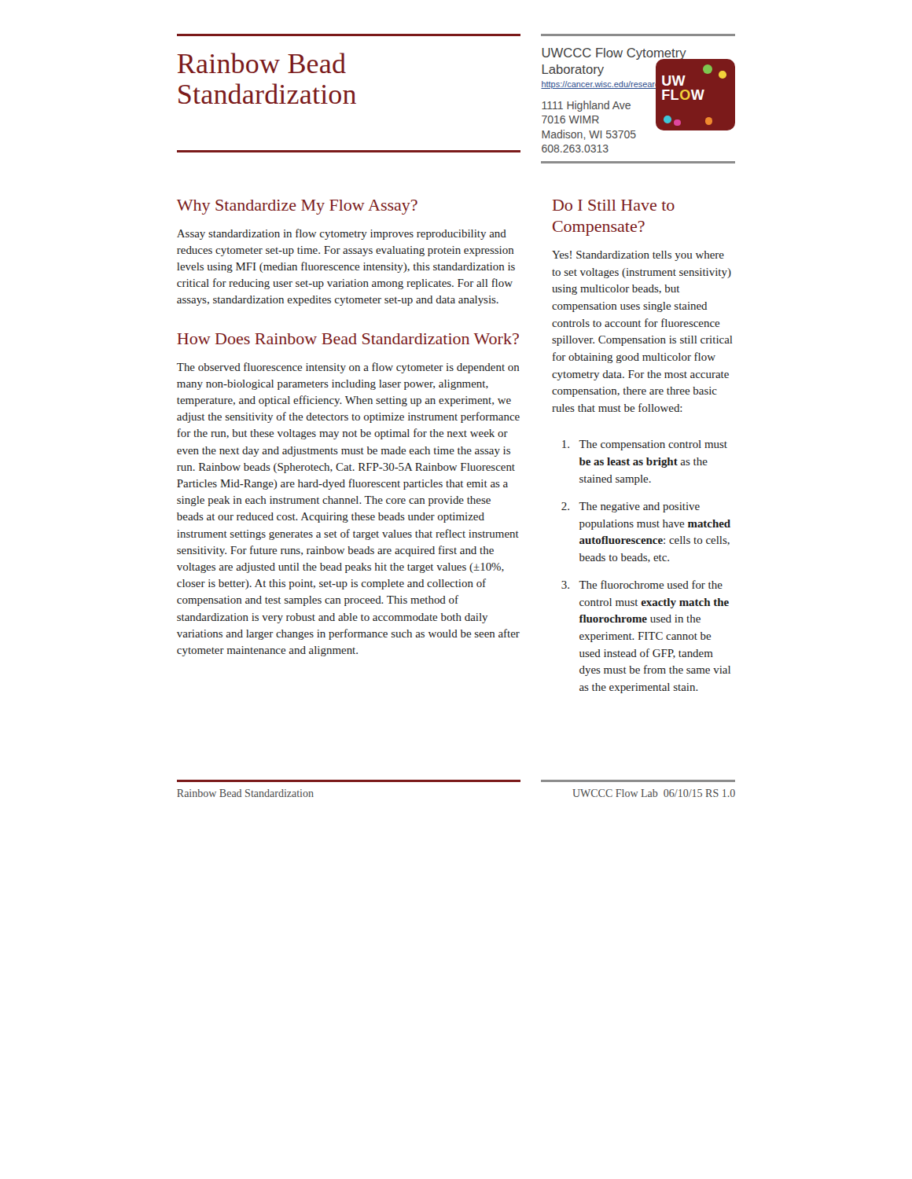Rainbow Bead Standardization
UWCCC Flow Cytometry Laboratory
https://cancer.wisc.edu/research/resources/flow/
1111 Highland Ave
7016 WIMR
Madison, WI 53705
608.263.0313
UW
FLOW
Why Standardize My Flow Assay?
Assay standardization in flow cytometry improves reproducibility and reduces cytometer set-up time. For assays evaluating protein expression levels using MFI (median fluorescence intensity), this standardization is critical for reducing user set-up variation among replicates. For all flow assays, standardization expedites cytometer set-up and data analysis.
How Does Rainbow Bead Standardization Work?
The observed fluorescence intensity on a flow cytometer is dependent on many non-biological parameters including laser power, alignment, temperature, and optical efficiency. When setting up an experiment, we adjust the sensitivity of the detectors to optimize instrument performance for the run, but these voltages may not be optimal for the next week or even the next day and adjustments must be made each time the assay is run. Rainbow beads (Spherotech, Cat. RFP-30-5A Rainbow Fluorescent Particles Mid-Range) are hard-dyed fluorescent particles that emit as a single peak in each instrument channel. The core can provide these beads at our reduced cost. Acquiring these beads under optimized instrument settings generates a set of target values that reflect instrument sensitivity. For future runs, rainbow beads are acquired first and the voltages are adjusted until the bead peaks hit the target values (±10%, closer is better). At this point, set-up is complete and collection of compensation and test samples can proceed. This method of standardization is very robust and able to accommodate both daily variations and larger changes in performance such as would be seen after cytometer maintenance and alignment.
Do I Still Have to Compensate?
Yes! Standardization tells you where to set voltages (instrument sensitivity) using multicolor beads, but compensation uses single stained controls to account for fluorescence spillover. Compensation is still critical for obtaining good multicolor flow cytometry data. For the most accurate compensation, there are three basic rules that must be followed:
The compensation control must be as least as bright as the stained sample.
The negative and positive populations must have matched autofluorescence: cells to cells, beads to beads, etc.
The fluorochrome used for the control must exactly match the fluorochrome used in the experiment. FITC cannot be used instead of GFP, tandem dyes must be from the same vial as the experimental stain.
Rainbow Bead Standardization
UWCCC Flow Lab 06/10/15 RS 1.0